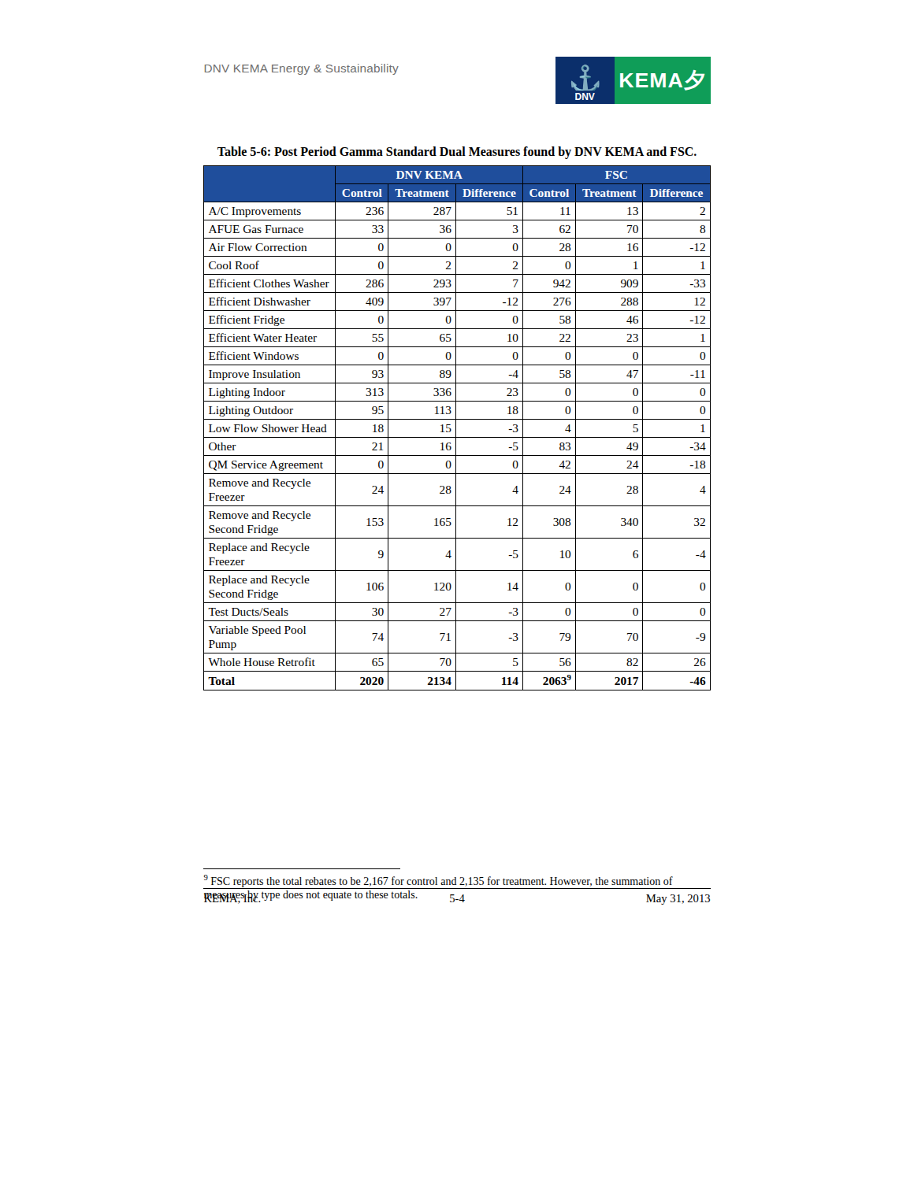DNV KEMA Energy & Sustainability
⚓
KEMA夕
DNV
Table 5-6: Post Period Gamma Standard Dual Measures found by DNV KEMA and FSC.
| | DNV KEMA | FSC |
| --- | --- | --- |
| Control | Treatment | Difference | Control | Treatment | Difference |
| A/C Improvements | 236 | 287 | 51 | 11 | 13 | 2 |
| AFUE Gas Furnace | 33 | 36 | 3 | 62 | 70 | 8 |
| Air Flow Correction | 0 | 0 | 0 | 28 | 16 | -12 |
| Cool Roof | 0 | 2 | 2 | 0 | 1 | 1 |
| Efficient Clothes Washer | 286 | 293 | 7 | 942 | 909 | -33 |
| Efficient Dishwasher | 409 | 397 | -12 | 276 | 288 | 12 |
| Efficient Fridge | 0 | 0 | 0 | 58 | 46 | -12 |
| Efficient Water Heater | 55 | 65 | 10 | 22 | 23 | 1 |
| Efficient Windows | 0 | 0 | 0 | 0 | 0 | 0 |
| Improve Insulation | 93 | 89 | -4 | 58 | 47 | -11 |
| Lighting Indoor | 313 | 336 | 23 | 0 | 0 | 0 |
| Lighting Outdoor | 95 | 113 | 18 | 0 | 0 | 0 |
| Low Flow Shower Head | 18 | 15 | -3 | 4 | 5 | 1 |
| Other | 21 | 16 | -5 | 83 | 49 | -34 |
| QM Service Agreement | 0 | 0 | 0 | 42 | 24 | -18 |
| Remove and Recycle Freezer | 24 | 28 | 4 | 24 | 28 | 4 |
| Remove and Recycle Second Fridge | 153 | 165 | 12 | 308 | 340 | 32 |
| Replace and Recycle Freezer | 9 | 4 | -5 | 10 | 6 | -4 |
| Replace and Recycle Second Fridge | 106 | 120 | 14 | 0 | 0 | 0 |
| Test Ducts/Seals | 30 | 27 | -3 | 0 | 0 | 0 |
| Variable Speed Pool Pump | 74 | 71 | -3 | 79 | 70 | -9 |
| Whole House Retrofit | 65 | 70 | 5 | 56 | 82 | 26 |
| Total | 2020 | 2134 | 114 | 2063 9 | 2017 | -46 |
9 FSC reports the total rebates to be 2,167 for control and 2,135 for treatment. However, the summation of measures by type does not equate to these totals.
KEMA, Inc.
5-4
May 31, 2013